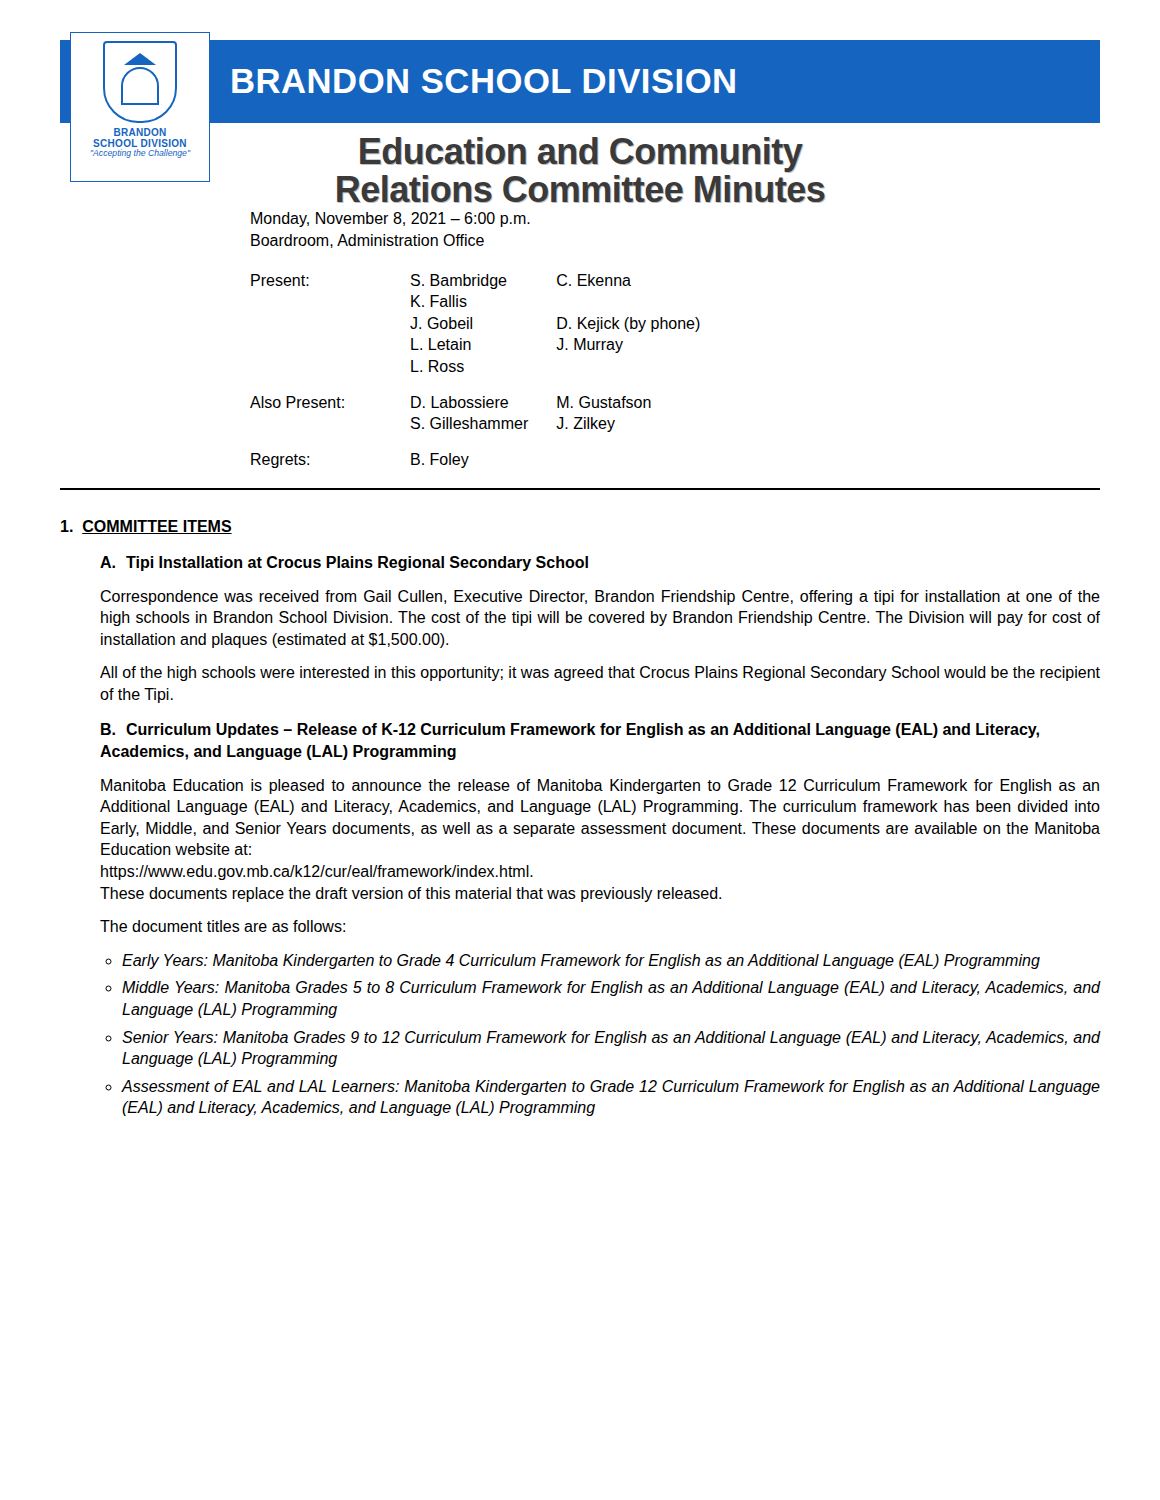BRANDON SCHOOL DIVISION
BRANDON
SCHOOL DIVISION
"Accepting the Challenge"
Education and Community
Relations Committee Minutes
Monday, November 8, 2021 – 6:00 p.m.
Boardroom, Administration Office
| Present: | S. Bambridge | C. Ekenna |
| | K. Fallis | |
| | J. Gobeil | D. Kejick (by phone) |
| | L. Letain | J. Murray |
| | L. Ross | |
| Also Present: | D. Labossiere | M. Gustafson |
| | S. Gilleshammer | J. Zilkey |
| Regrets: | B. Foley | |
COMMITTEE ITEMS
A. Tipi Installation at Crocus Plains Regional Secondary School
Correspondence was received from Gail Cullen, Executive Director, Brandon Friendship Centre, offering a tipi for installation at one of the high schools in Brandon School Division. The cost of the tipi will be covered by Brandon Friendship Centre. The Division will pay for cost of installation and plaques (estimated at $1,500.00).
All of the high schools were interested in this opportunity; it was agreed that Crocus Plains Regional Secondary School would be the recipient of the Tipi.
B. Curriculum Updates – Release of K-12 Curriculum Framework for English as an Additional Language (EAL) and Literacy, Academics, and Language (LAL) Programming
Manitoba Education is pleased to announce the release of Manitoba Kindergarten to Grade 12 Curriculum Framework for English as an Additional Language (EAL) and Literacy, Academics, and Language (LAL) Programming. The curriculum framework has been divided into Early, Middle, and Senior Years documents, as well as a separate assessment document. These documents are available on the Manitoba Education website at:
https://www.edu.gov.mb.ca/k12/cur/eal/framework/index.html.
These documents replace the draft version of this material that was previously released.
The document titles are as follows:
Early Years: Manitoba Kindergarten to Grade 4 Curriculum Framework for English as an Additional Language (EAL) Programming
Middle Years: Manitoba Grades 5 to 8 Curriculum Framework for English as an Additional Language (EAL) and Literacy, Academics, and Language (LAL) Programming
Senior Years: Manitoba Grades 9 to 12 Curriculum Framework for English as an Additional Language (EAL) and Literacy, Academics, and Language (LAL) Programming
Assessment of EAL and LAL Learners: Manitoba Kindergarten to Grade 12 Curriculum Framework for English as an Additional Language (EAL) and Literacy, Academics, and Language (LAL) Programming